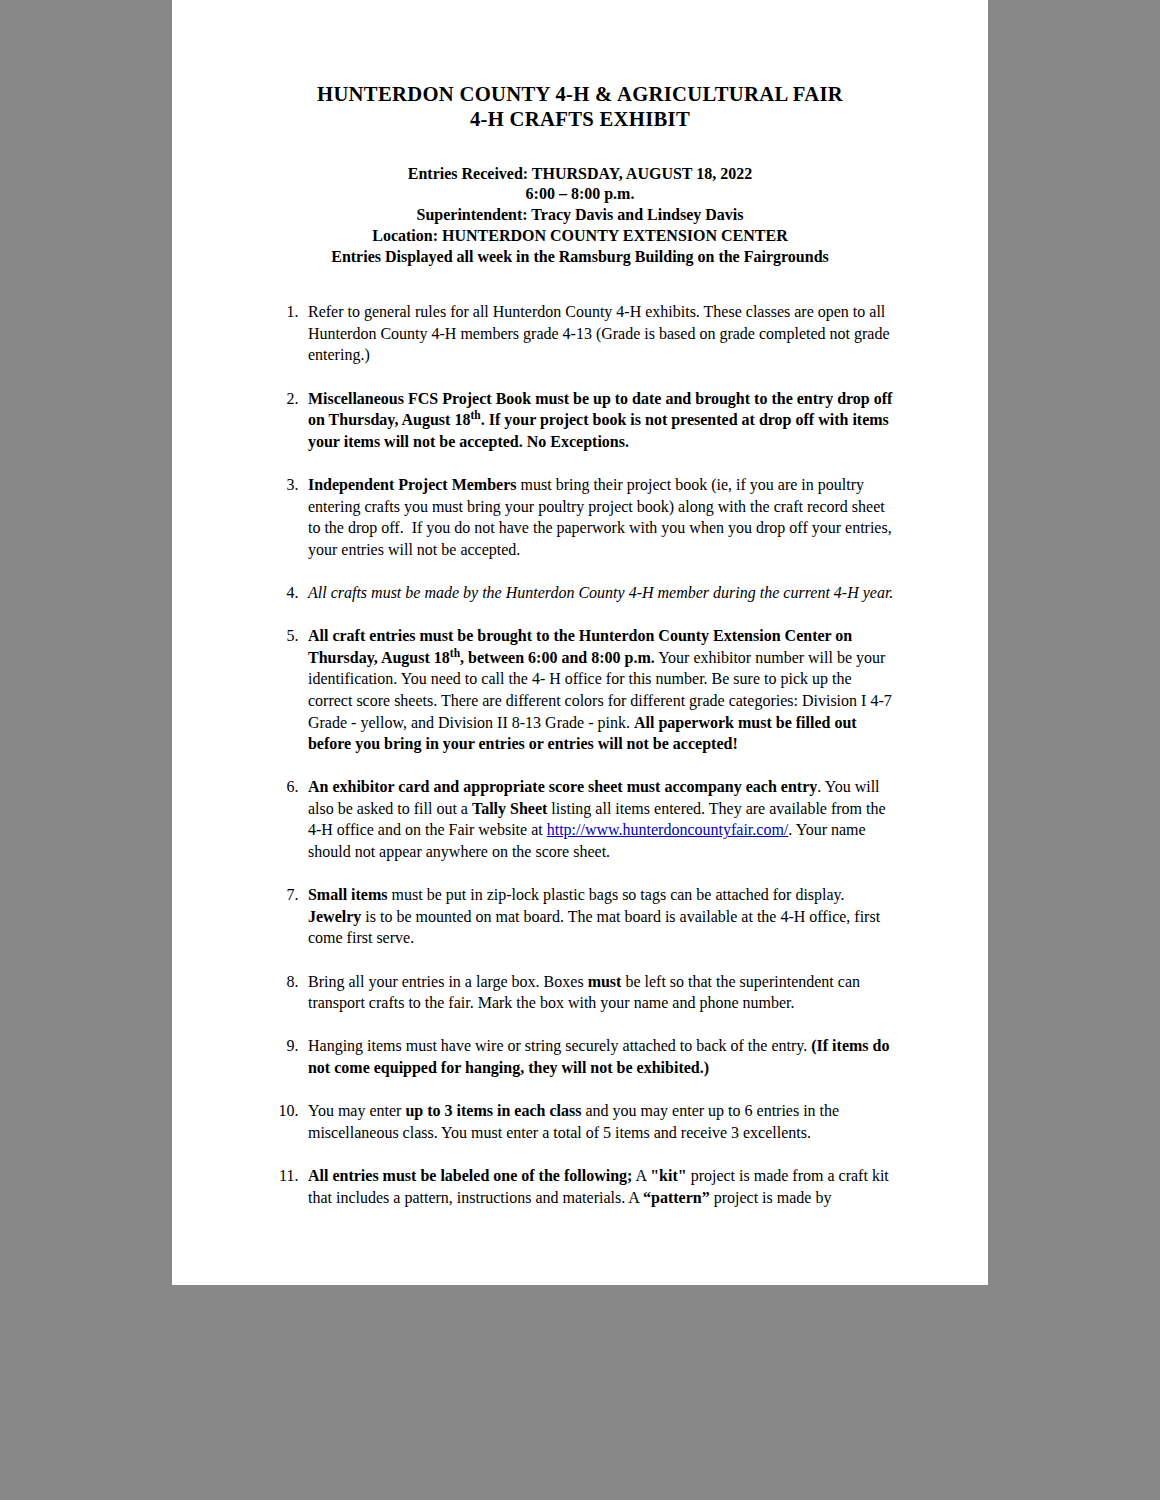HUNTERDON COUNTY 4-H & AGRICULTURAL FAIR
4-H CRAFTS EXHIBIT
Entries Received: THURSDAY, AUGUST 18, 2022
6:00 – 8:00 p.m.
Superintendent: Tracy Davis and Lindsey Davis
Location: HUNTERDON COUNTY EXTENSION CENTER
Entries Displayed all week in the Ramsburg Building on the Fairgrounds
Refer to general rules for all Hunterdon County 4-H exhibits. These classes are open to all Hunterdon County 4-H members grade 4-13 (Grade is based on grade completed not grade entering.)
Miscellaneous FCS Project Book must be up to date and brought to the entry drop off on Thursday, August 18th. If your project book is not presented at drop off with items your items will not be accepted. No Exceptions.
Independent Project Members must bring their project book (ie, if you are in poultry entering crafts you must bring your poultry project book) along with the craft record sheet to the drop off. If you do not have the paperwork with you when you drop off your entries, your entries will not be accepted.
All crafts must be made by the Hunterdon County 4-H member during the current 4-H year.
All craft entries must be brought to the Hunterdon County Extension Center on Thursday, August 18th, between 6:00 and 8:00 p.m. Your exhibitor number will be your identification. You need to call the 4- H office for this number. Be sure to pick up the correct score sheets. There are different colors for different grade categories: Division I 4-7 Grade - yellow, and Division II 8-13 Grade - pink. All paperwork must be filled out before you bring in your entries or entries will not be accepted!
An exhibitor card and appropriate score sheet must accompany each entry. You will also be asked to fill out a Tally Sheet listing all items entered. They are available from the 4-H office and on the Fair website at http://www.hunterdoncountyfair.com/. Your name should not appear anywhere on the score sheet.
Small items must be put in zip-lock plastic bags so tags can be attached for display. Jewelry is to be mounted on mat board. The mat board is available at the 4-H office, first come first serve.
Bring all your entries in a large box. Boxes must be left so that the superintendent can transport crafts to the fair. Mark the box with your name and phone number.
Hanging items must have wire or string securely attached to back of the entry. (If items do not come equipped for hanging, they will not be exhibited.)
You may enter up to 3 items in each class and you may enter up to 6 entries in the miscellaneous class. You must enter a total of 5 items and receive 3 excellents.
All entries must be labeled one of the following; A "kit" project is made from a craft kit that includes a pattern, instructions and materials. A “pattern” project is made by